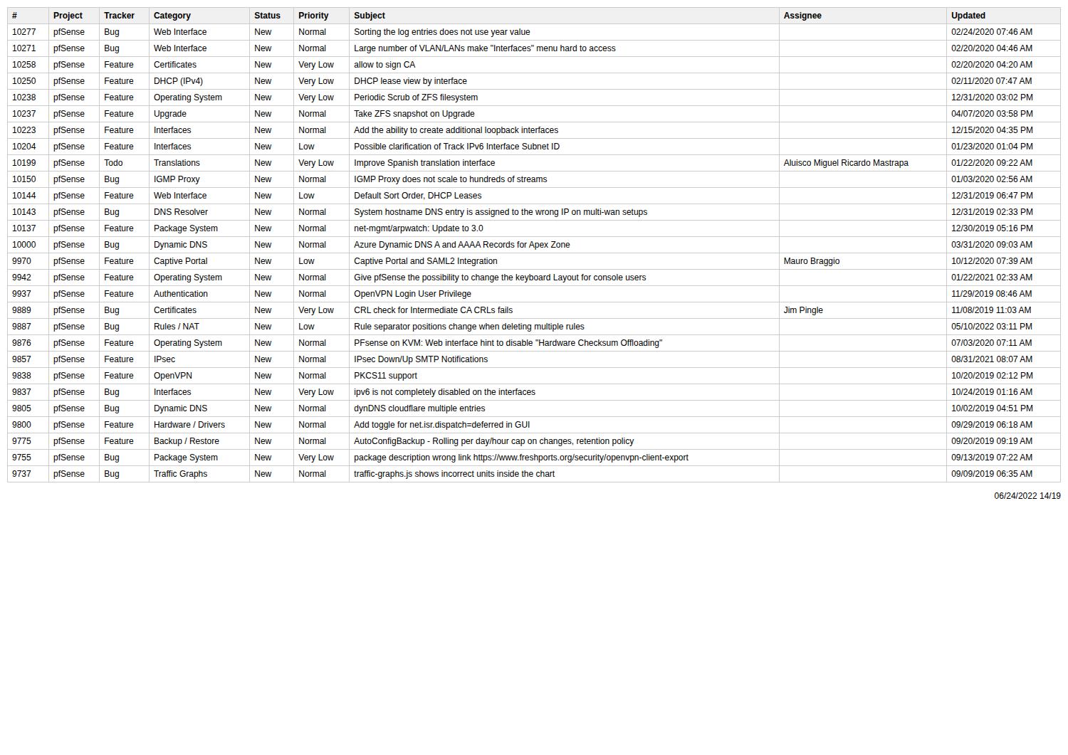| # | Project | Tracker | Category | Status | Priority | Subject | Assignee | Updated |
| --- | --- | --- | --- | --- | --- | --- | --- | --- |
| 10277 | pfSense | Bug | Web Interface | New | Normal | Sorting the log entries does not use year value | | 02/24/2020 07:46 AM |
| 10271 | pfSense | Bug | Web Interface | New | Normal | Large number of VLAN/LANs make "Interfaces" menu hard to access | | 02/20/2020 04:46 AM |
| 10258 | pfSense | Feature | Certificates | New | Very Low | allow to sign CA | | 02/20/2020 04:20 AM |
| 10250 | pfSense | Feature | DHCP (IPv4) | New | Very Low | DHCP lease view by interface | | 02/11/2020 07:47 AM |
| 10238 | pfSense | Feature | Operating System | New | Very Low | Periodic Scrub of ZFS filesystem | | 12/31/2020 03:02 PM |
| 10237 | pfSense | Feature | Upgrade | New | Normal | Take ZFS snapshot on Upgrade | | 04/07/2020 03:58 PM |
| 10223 | pfSense | Feature | Interfaces | New | Normal | Add the ability to create additional loopback interfaces | | 12/15/2020 04:35 PM |
| 10204 | pfSense | Feature | Interfaces | New | Low | Possible clarification of Track IPv6 Interface Subnet ID | | 01/23/2020 01:04 PM |
| 10199 | pfSense | Todo | Translations | New | Very Low | Improve Spanish translation interface | Aluisco Miguel Ricardo Mastrapa | 01/22/2020 09:22 AM |
| 10150 | pfSense | Bug | IGMP Proxy | New | Normal | IGMP Proxy does not scale to hundreds of streams | | 01/03/2020 02:56 AM |
| 10144 | pfSense | Feature | Web Interface | New | Low | Default Sort Order, DHCP Leases | | 12/31/2019 06:47 PM |
| 10143 | pfSense | Bug | DNS Resolver | New | Normal | System hostname DNS entry is assigned to the wrong IP on multi-wan setups | | 12/31/2019 02:33 PM |
| 10137 | pfSense | Feature | Package System | New | Normal | net-mgmt/arpwatch: Update to 3.0 | | 12/30/2019 05:16 PM |
| 10000 | pfSense | Bug | Dynamic DNS | New | Normal | Azure Dynamic DNS A and AAAA Records for Apex Zone | | 03/31/2020 09:03 AM |
| 9970 | pfSense | Feature | Captive Portal | New | Low | Captive Portal and SAML2 Integration | Mauro Braggio | 10/12/2020 07:39 AM |
| 9942 | pfSense | Feature | Operating System | New | Normal | Give pfSense the possibility to change the keyboard Layout for console users | | 01/22/2021 02:33 AM |
| 9937 | pfSense | Feature | Authentication | New | Normal | OpenVPN Login User Privilege | | 11/29/2019 08:46 AM |
| 9889 | pfSense | Bug | Certificates | New | Very Low | CRL check for Intermediate CA CRLs fails | Jim Pingle | 11/08/2019 11:03 AM |
| 9887 | pfSense | Bug | Rules / NAT | New | Low | Rule separator positions change when deleting multiple rules | | 05/10/2022 03:11 PM |
| 9876 | pfSense | Feature | Operating System | New | Normal | PFsense on KVM: Web interface hint to disable "Hardware Checksum Offloading" | | 07/03/2020 07:11 AM |
| 9857 | pfSense | Feature | IPsec | New | Normal | IPsec Down/Up SMTP Notifications | | 08/31/2021 08:07 AM |
| 9838 | pfSense | Feature | OpenVPN | New | Normal | PKCS11 support | | 10/20/2019 02:12 PM |
| 9837 | pfSense | Bug | Interfaces | New | Very Low | ipv6 is not completely disabled on the interfaces | | 10/24/2019 01:16 AM |
| 9805 | pfSense | Bug | Dynamic DNS | New | Normal | dynDNS cloudflare multiple entries | | 10/02/2019 04:51 PM |
| 9800 | pfSense | Feature | Hardware / Drivers | New | Normal | Add toggle for net.isr.dispatch=deferred in GUI | | 09/29/2019 06:18 AM |
| 9775 | pfSense | Feature | Backup / Restore | New | Normal | AutoConfigBackup - Rolling per day/hour cap on changes, retention policy | | 09/20/2019 09:19 AM |
| 9755 | pfSense | Bug | Package System | New | Very Low | package description wrong link https://www.freshports.org/security/openvpn-client-export | | 09/13/2019 07:22 AM |
| 9737 | pfSense | Bug | Traffic Graphs | New | Normal | traffic-graphs.js shows incorrect units inside the chart | | 09/09/2019 06:35 AM |
06/24/2022 14/19